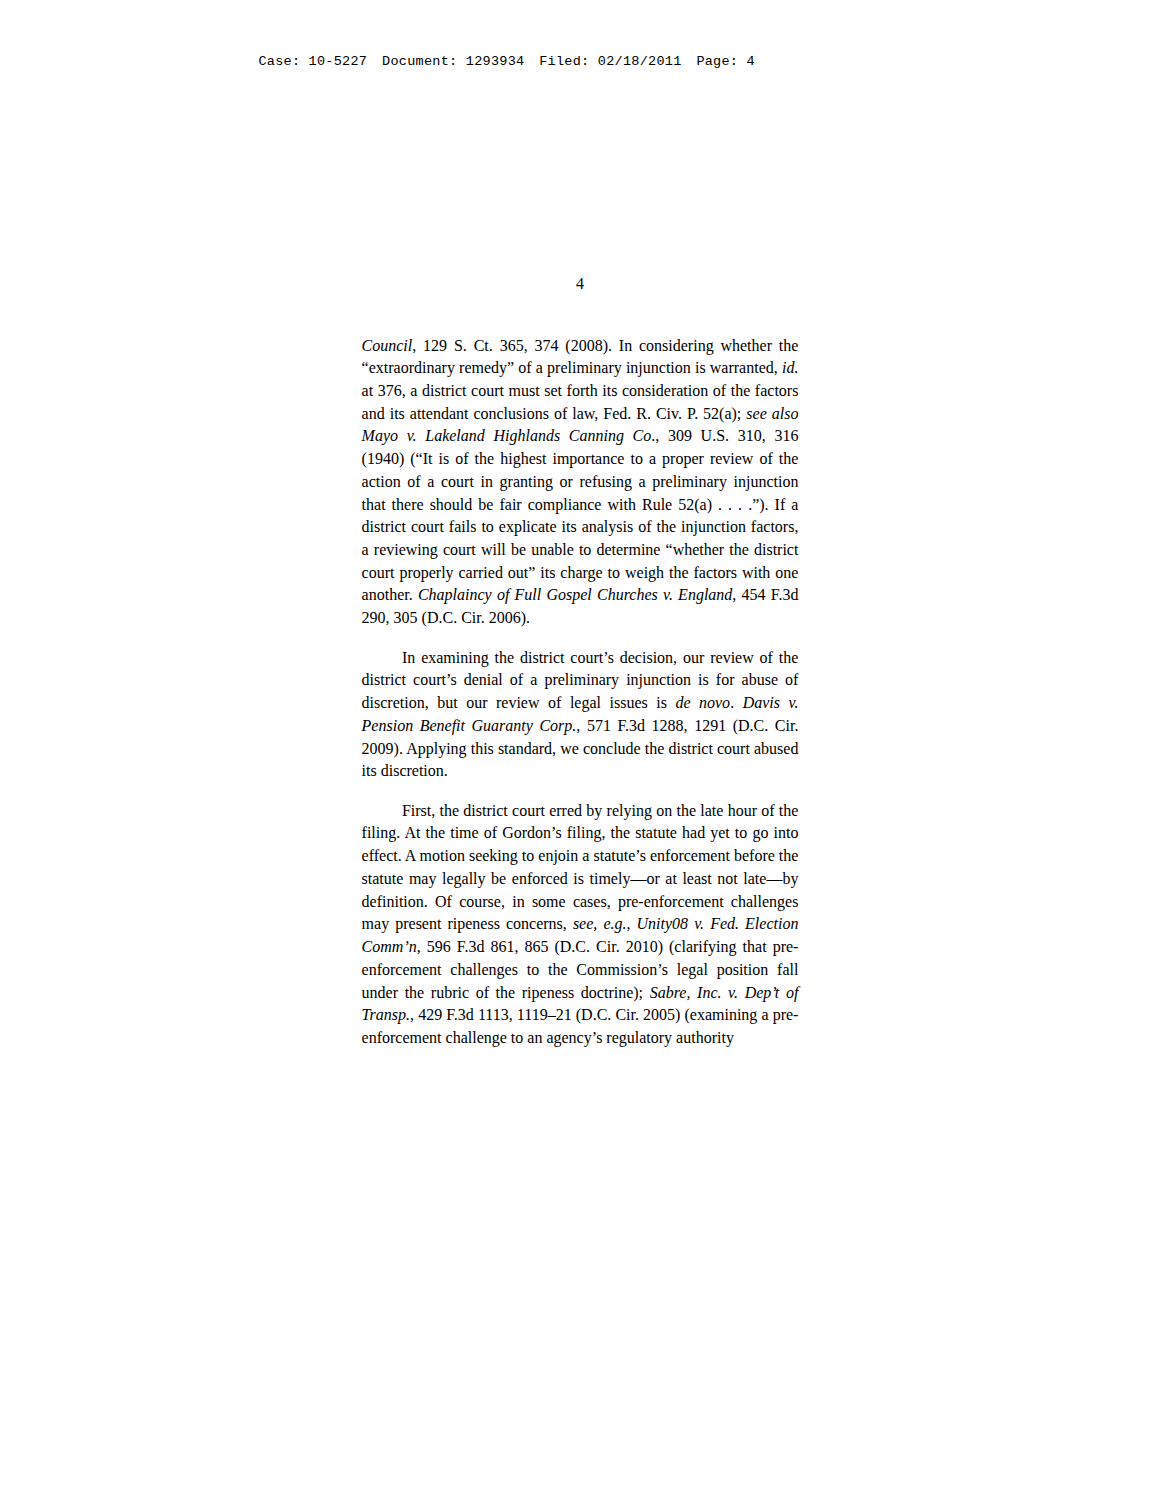Case: 10-5227 Document: 1293934 Filed: 02/18/2011 Page: 4
4
Council, 129 S. Ct. 365, 374 (2008). In considering whether the “extraordinary remedy” of a preliminary injunction is warranted, id. at 376, a district court must set forth its consideration of the factors and its attendant conclusions of law, Fed. R. Civ. P. 52(a); see also Mayo v. Lakeland Highlands Canning Co., 309 U.S. 310, 316 (1940) (“It is of the highest importance to a proper review of the action of a court in granting or refusing a preliminary injunction that there should be fair compliance with Rule 52(a) . . . .”). If a district court fails to explicate its analysis of the injunction factors, a reviewing court will be unable to determine “whether the district court properly carried out” its charge to weigh the factors with one another. Chaplaincy of Full Gospel Churches v. England, 454 F.3d 290, 305 (D.C. Cir. 2006).
In examining the district court’s decision, our review of the district court’s denial of a preliminary injunction is for abuse of discretion, but our review of legal issues is de novo. Davis v. Pension Benefit Guaranty Corp., 571 F.3d 1288, 1291 (D.C. Cir. 2009). Applying this standard, we conclude the district court abused its discretion.
First, the district court erred by relying on the late hour of the filing. At the time of Gordon’s filing, the statute had yet to go into effect. A motion seeking to enjoin a statute’s enforcement before the statute may legally be enforced is timely—or at least not late—by definition. Of course, in some cases, pre-enforcement challenges may present ripeness concerns, see, e.g., Unity08 v. Fed. Election Comm’n, 596 F.3d 861, 865 (D.C. Cir. 2010) (clarifying that pre-enforcement challenges to the Commission’s legal position fall under the rubric of the ripeness doctrine); Sabre, Inc. v. Dep’t of Transp., 429 F.3d 1113, 1119–21 (D.C. Cir. 2005) (examining a pre-enforcement challenge to an agency’s regulatory authority